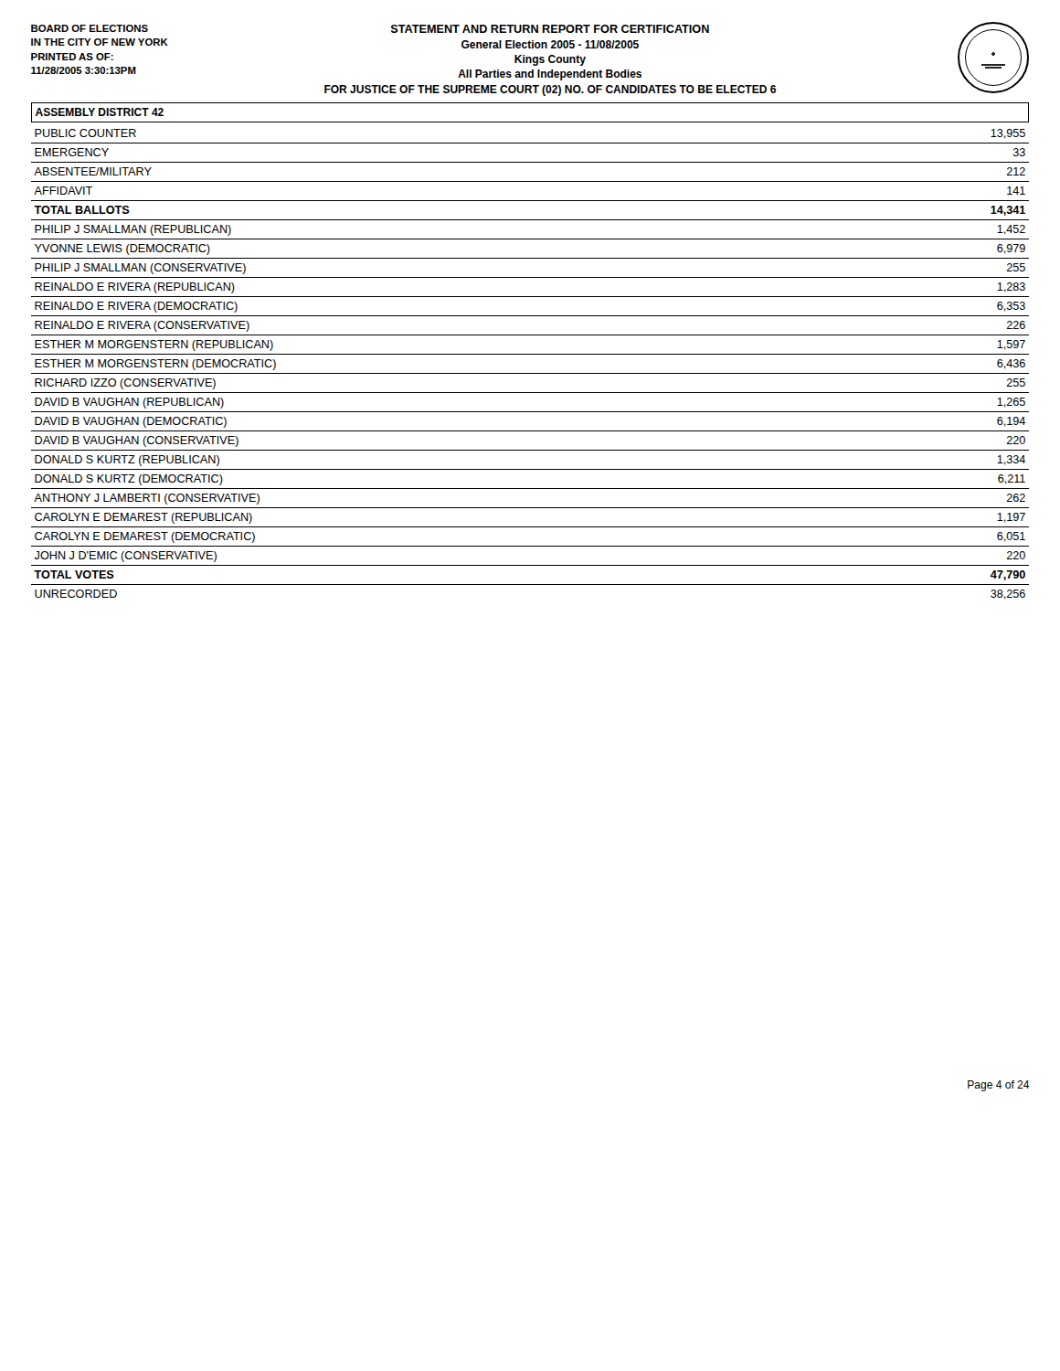BOARD OF ELECTIONS
IN THE CITY OF NEW YORK
PRINTED AS OF:
11/28/2005 3:30:13PM
STATEMENT AND RETURN REPORT FOR CERTIFICATION
General Election 2005 - 11/08/2005
Kings County
All Parties and Independent Bodies
FOR JUSTICE OF THE SUPREME COURT (02) NO. OF CANDIDATES TO BE ELECTED 6
ASSEMBLY DISTRICT 42
| PUBLIC COUNTER | 13,955 |
| EMERGENCY | 33 |
| ABSENTEE/MILITARY | 212 |
| AFFIDAVIT | 141 |
| TOTAL BALLOTS | 14,341 |
| PHILIP J SMALLMAN (REPUBLICAN) | 1,452 |
| YVONNE LEWIS (DEMOCRATIC) | 6,979 |
| PHILIP J SMALLMAN (CONSERVATIVE) | 255 |
| REINALDO E RIVERA (REPUBLICAN) | 1,283 |
| REINALDO E RIVERA (DEMOCRATIC) | 6,353 |
| REINALDO E RIVERA (CONSERVATIVE) | 226 |
| ESTHER M MORGENSTERN (REPUBLICAN) | 1,597 |
| ESTHER M MORGENSTERN (DEMOCRATIC) | 6,436 |
| RICHARD IZZO (CONSERVATIVE) | 255 |
| DAVID B VAUGHAN (REPUBLICAN) | 1,265 |
| DAVID B VAUGHAN (DEMOCRATIC) | 6,194 |
| DAVID B VAUGHAN (CONSERVATIVE) | 220 |
| DONALD S KURTZ (REPUBLICAN) | 1,334 |
| DONALD S KURTZ (DEMOCRATIC) | 6,211 |
| ANTHONY J LAMBERTI (CONSERVATIVE) | 262 |
| CAROLYN E DEMAREST (REPUBLICAN) | 1,197 |
| CAROLYN E DEMAREST (DEMOCRATIC) | 6,051 |
| JOHN J D'EMIC (CONSERVATIVE) | 220 |
| TOTAL VOTES | 47,790 |
| UNRECORDED | 38,256 |
Page 4 of 24